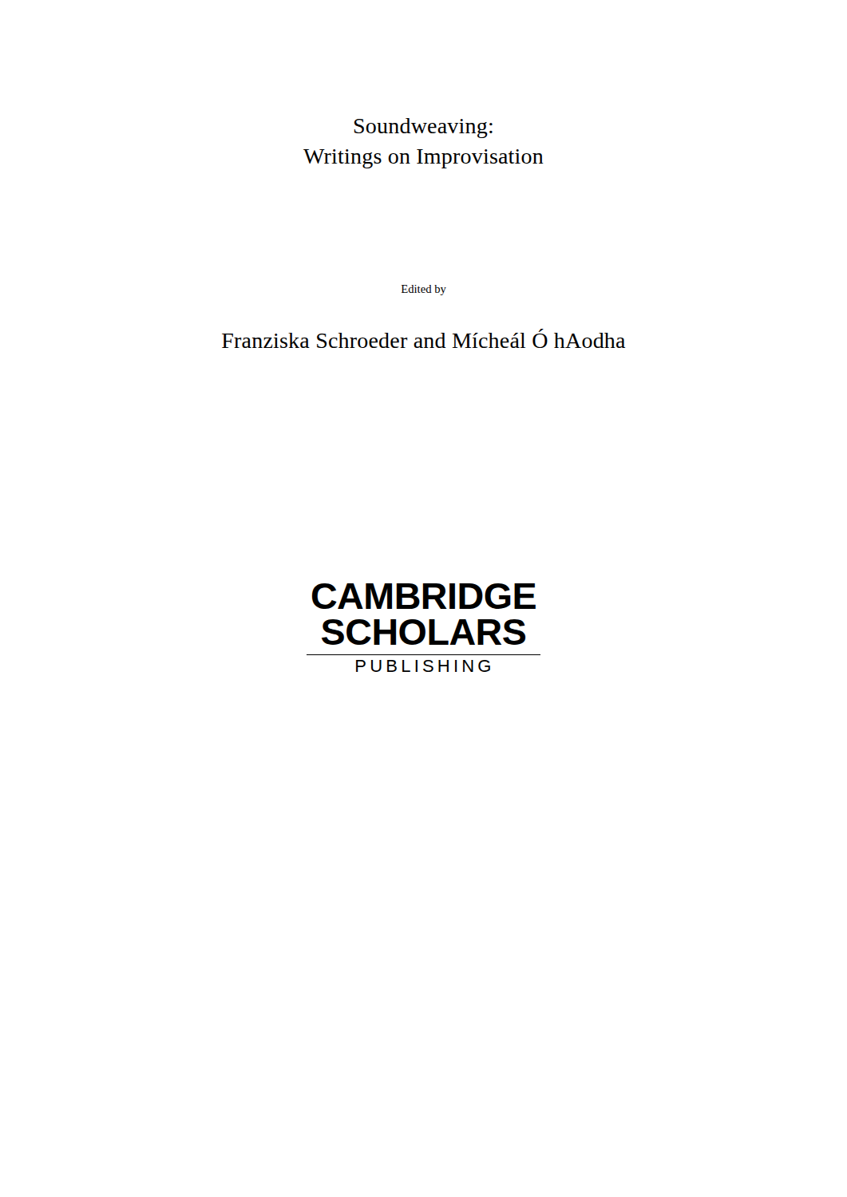Soundweaving:
Writings on Improvisation
Edited by
Franziska Schroeder and Mícheál Ó hAodha
CAMBRIDGE SCHOLARS
PUBLISHING